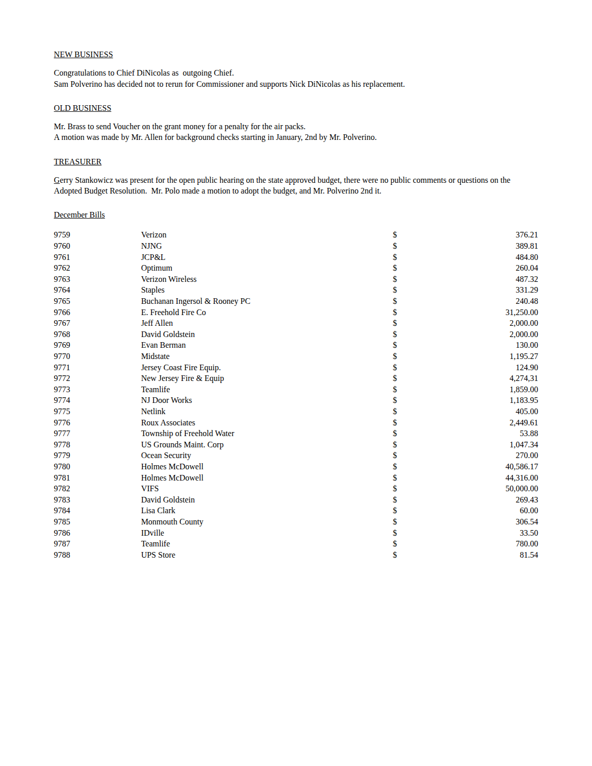NEW BUSINESS
Congratulations to Chief DiNicolas as outgoing Chief.
Sam Polverino has decided not to rerun for Commissioner and supports Nick DiNicolas as his replacement.
OLD BUSINESS
Mr. Brass to send Voucher on the grant money for a penalty for the air packs.
A motion was made by Mr. Allen for background checks starting in January, 2nd by Mr. Polverino.
TREASURER
Gerry Stankowicz was present for the open public hearing on the state approved budget, there were no public comments or questions on the Adopted Budget Resolution. Mr. Polo made a motion to adopt the budget, and Mr. Polverino 2nd it.
December Bills
| 9759 | Verizon | $ | 376.21 |
| 9760 | NJNG | $ | 389.81 |
| 9761 | JCP&L | $ | 484.80 |
| 9762 | Optimum | $ | 260.04 |
| 9763 | Verizon Wireless | $ | 487.32 |
| 9764 | Staples | $ | 331.29 |
| 9765 | Buchanan Ingersol & Rooney PC | $ | 240.48 |
| 9766 | E. Freehold Fire Co | $ | 31,250.00 |
| 9767 | Jeff Allen | $ | 2,000.00 |
| 9768 | David Goldstein | $ | 2,000.00 |
| 9769 | Evan Berman | $ | 130.00 |
| 9770 | Midstate | $ | 1,195.27 |
| 9771 | Jersey Coast Fire Equip. | $ | 124.90 |
| 9772 | New Jersey Fire & Equip | $ | 4,274,31 |
| 9773 | Teamlife | $ | 1,859.00 |
| 9774 | NJ Door Works | $ | 1,183.95 |
| 9775 | Netlink | $ | 405.00 |
| 9776 | Roux Associates | $ | 2,449.61 |
| 9777 | Township of Freehold Water | $ | 53.88 |
| 9778 | US Grounds Maint. Corp | $ | 1,047.34 |
| 9779 | Ocean Security | $ | 270.00 |
| 9780 | Holmes McDowell | $ | 40,586.17 |
| 9781 | Holmes McDowell | $ | 44,316.00 |
| 9782 | VIFS | $ | 50,000.00 |
| 9783 | David Goldstein | $ | 269.43 |
| 9784 | Lisa Clark | $ | 60.00 |
| 9785 | Monmouth County | $ | 306.54 |
| 9786 | IDville | $ | 33.50 |
| 9787 | Teamlife | $ | 780.00 |
| 9788 | UPS Store | $ | 81.54 |